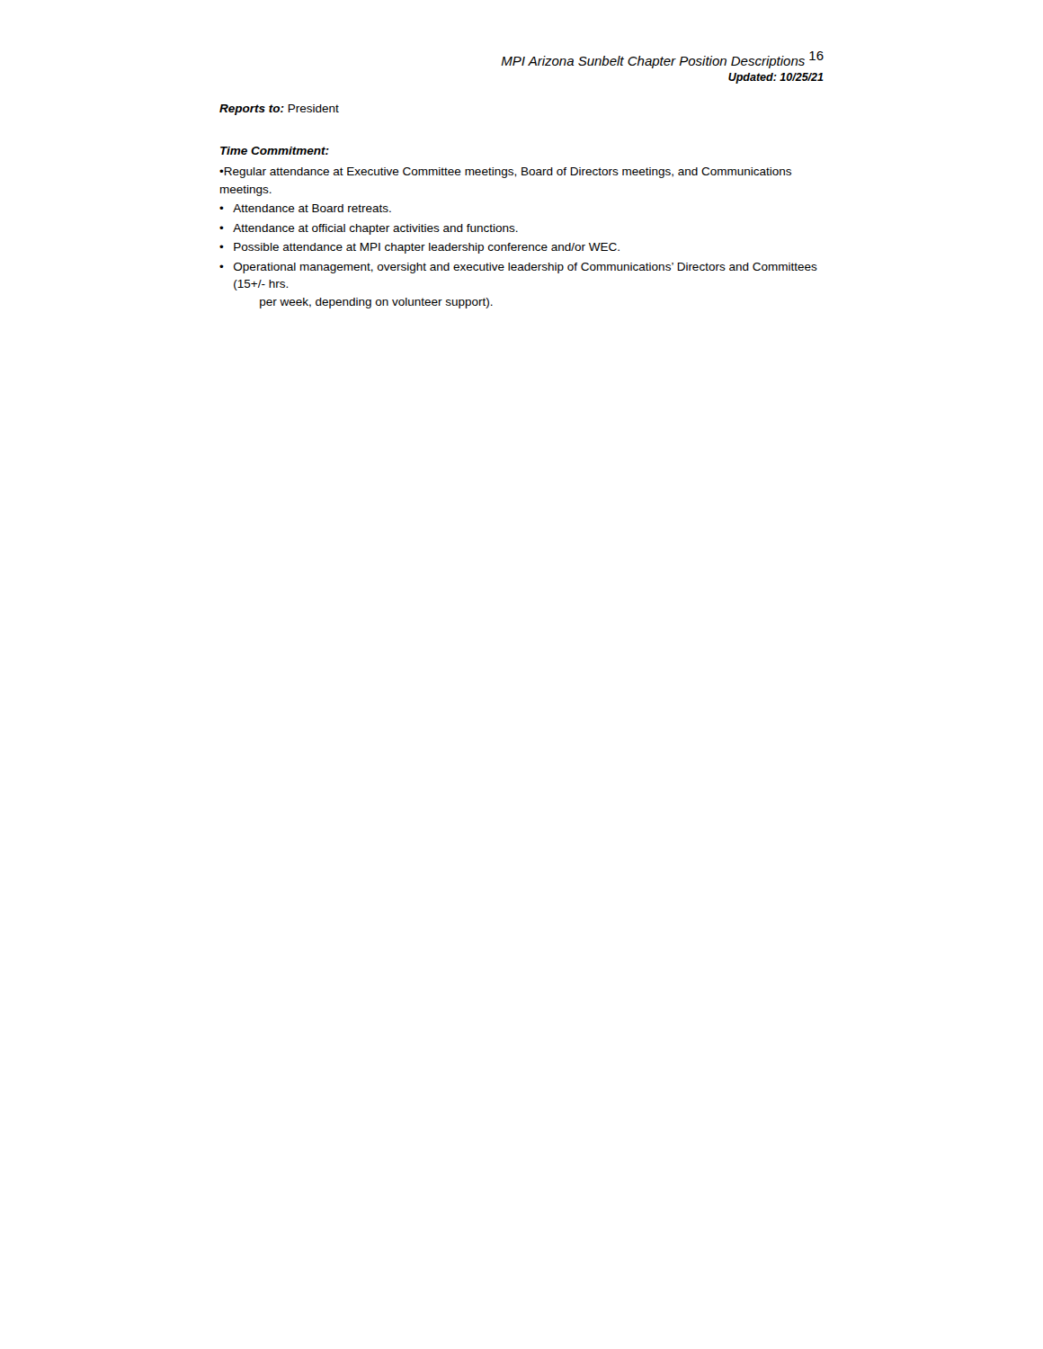MPI Arizona Sunbelt Chapter Position Descriptions 16
Updated: 10/25/21
Reports to: President
Time Commitment:
Regular attendance at Executive Committee meetings, Board of Directors meetings, and Communications
meetings.
Attendance at Board retreats.
Attendance at official chapter activities and functions.
Possible attendance at MPI chapter leadership conference and/or WEC.
Operational management, oversight and executive leadership of Communications’ Directors and Committees (15+/- hrs. per week, depending on volunteer support).